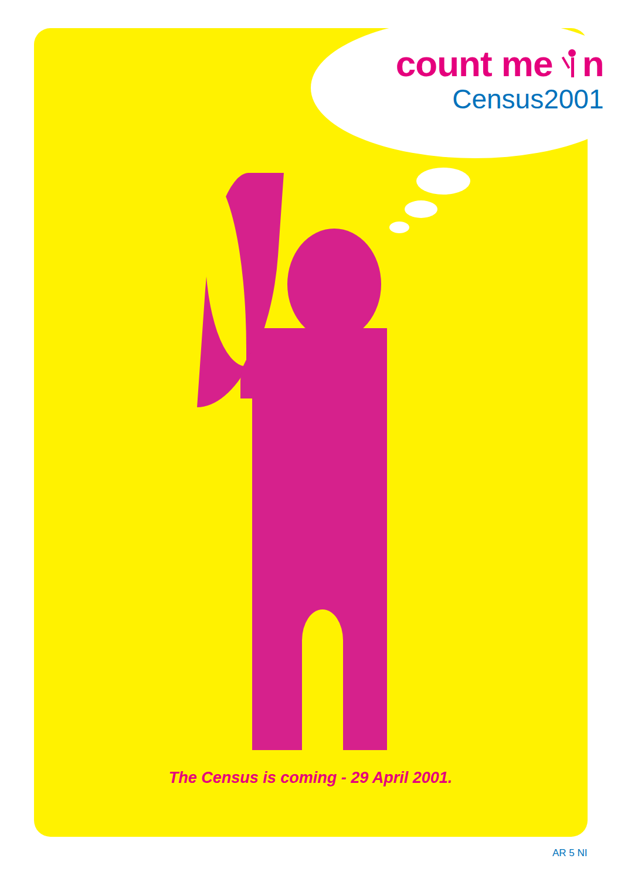count me n
Census2001
The Census is coming - 29 April 2001.
AR 5 NI